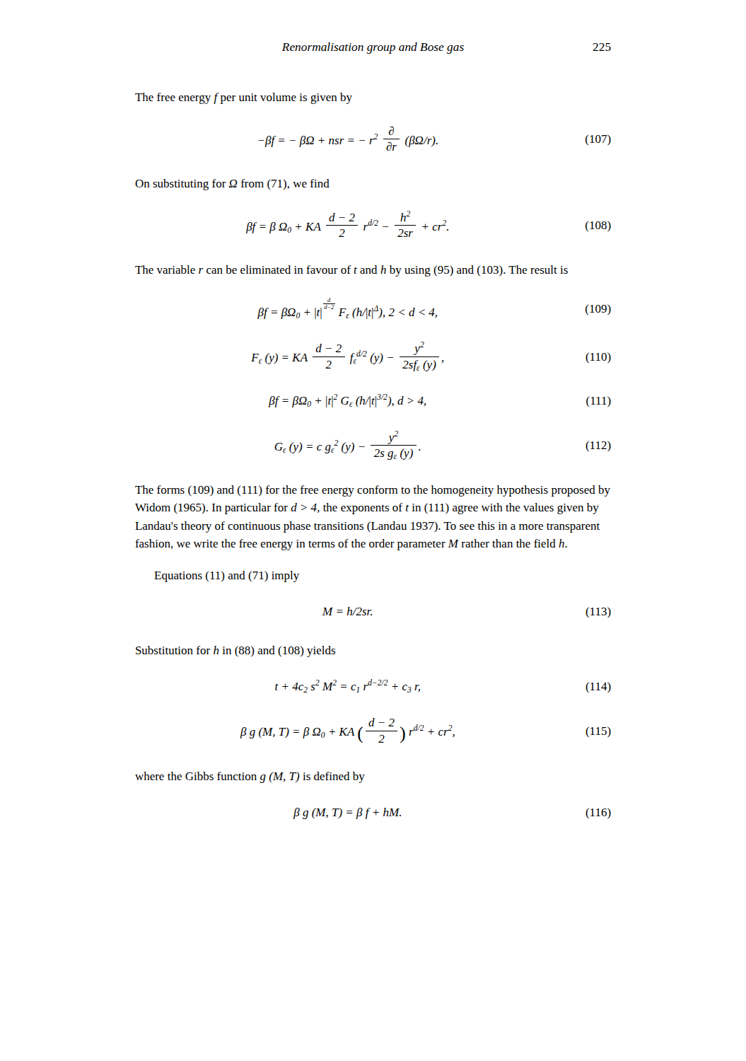Renormalisation group and Bose gas 225
The free energy f per unit volume is given by
−βf = − βΩ + nsr = − r2 ∂∂r (βΩ/r).
(107)
On substituting for Ω from (71), we find
βf = β Ω0 + KA d − 22 rd/2 − h22sr + cr2.
(108)
The variable r can be eliminated in favour of t and h by using (95) and (103). The result is
βf = βΩ0 + |t|dd−2 Fε (h/|t|Δ), 2 < d < 4,
(109)
Fε (y) = KA d − 22 fεd/2 (y) − y22sfε (y),
(110)
βf = βΩ0 + |t|2 Gε (h/|t|3/2), d > 4,
(111)
Gε (y) = c gε2 (y) − y22s gε (y).
(112)
The forms (109) and (111) for the free energy conform to the homogeneity hypothesis proposed by Widom (1965). In particular for d > 4, the exponents of t in (111) agree with the values given by Landau's theory of continuous phase transitions (Landau 1937). To see this in a more transparent fashion, we write the free energy in terms of the order parameter M rather than the field h.
Equations (11) and (71) imply
M = h/2sr.
(113)
Substitution for h in (88) and (108) yields
t + 4c2 s2 M2 = c1 rd−2/2 + c3 r,
(114)
β g (M, T) = β Ω0 + KA (d − 22) rd/2 + cr2,
(115)
where the Gibbs function g (M, T) is defined by
β g (M, T) = β f + hM.
(116)